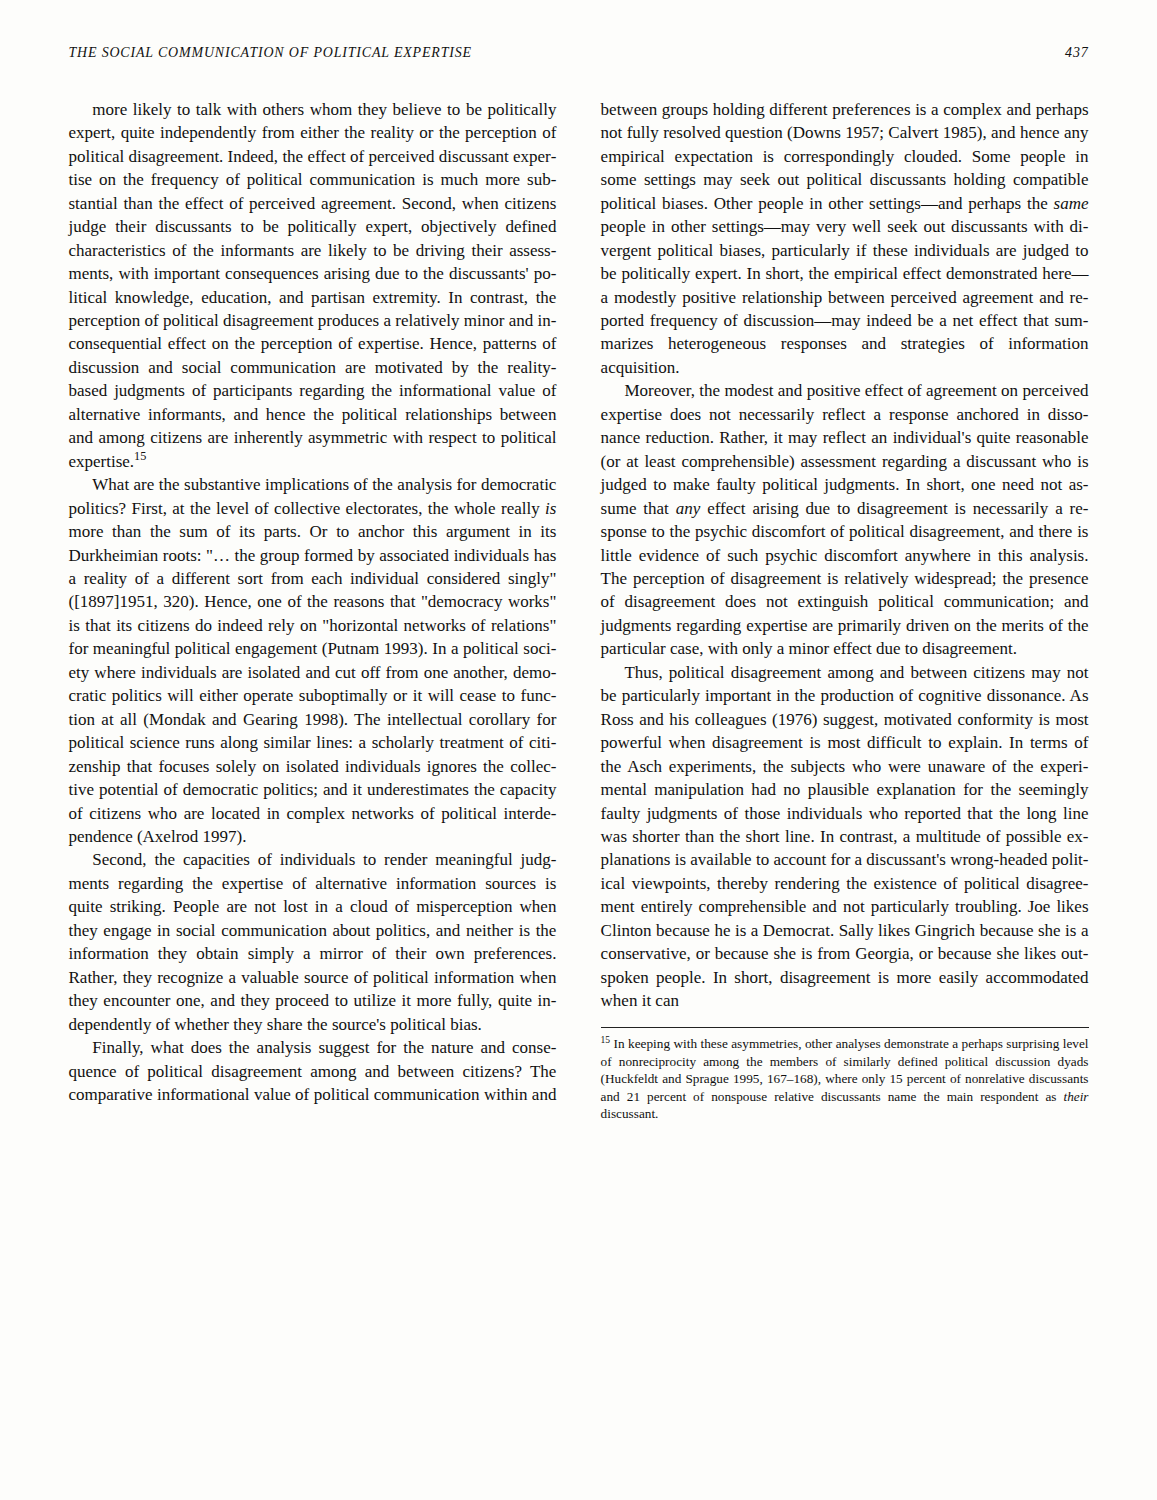The Social Communication of Political Expertise 437
more likely to talk with others whom they believe to be politically expert, quite independently from either the reality or the perception of political disagreement. Indeed, the effect of perceived discussant expertise on the frequency of political communication is much more substantial than the effect of perceived agreement. Second, when citizens judge their discussants to be politically expert, objectively defined characteristics of the informants are likely to be driving their assessments, with important consequences arising due to the discussants' political knowledge, education, and partisan extremity. In contrast, the perception of political disagreement produces a relatively minor and inconsequential effect on the perception of expertise. Hence, patterns of discussion and social communication are motivated by the reality-based judgments of participants regarding the informational value of alternative informants, and hence the political relationships between and among citizens are inherently asymmetric with respect to political expertise.15
What are the substantive implications of the analysis for democratic politics? First, at the level of collective electorates, the whole really is more than the sum of its parts. Or to anchor this argument in its Durkheimian roots: "… the group formed by associated individuals has a reality of a different sort from each individual considered singly" ([1897]1951, 320). Hence, one of the reasons that "democracy works" is that its citizens do indeed rely on "horizontal networks of relations" for meaningful political engagement (Putnam 1993). In a political society where individuals are isolated and cut off from one another, democratic politics will either operate suboptimally or it will cease to function at all (Mondak and Gearing 1998). The intellectual corollary for political science runs along similar lines: a scholarly treatment of citizenship that focuses solely on isolated individuals ignores the collective potential of democratic politics; and it underestimates the capacity of citizens who are located in complex networks of political interdependence (Axelrod 1997).
Second, the capacities of individuals to render meaningful judgments regarding the expertise of alternative information sources is quite striking. People are not lost in a cloud of misperception when they engage in social communication about politics, and neither is the information they obtain simply a mirror of their own preferences. Rather, they recognize a valuable source of political information when they encounter one, and they proceed to utilize it more fully, quite independently of whether they share the source's political bias.
Finally, what does the analysis suggest for the nature and consequence of political disagreement among and between citizens? The comparative informational value of political communication within and between groups holding different preferences is a complex and perhaps not fully resolved question (Downs 1957; Calvert 1985), and hence any empirical expectation is correspondingly clouded. Some people in some settings may seek out political discussants holding compatible political biases. Other people in other settings—and perhaps the same people in other settings—may very well seek out discussants with divergent political biases, particularly if these individuals are judged to be politically expert. In short, the empirical effect demonstrated here—a modestly positive relationship between perceived agreement and reported frequency of discussion—may indeed be a net effect that summarizes heterogeneous responses and strategies of information acquisition.
Moreover, the modest and positive effect of agreement on perceived expertise does not necessarily reflect a response anchored in dissonance reduction. Rather, it may reflect an individual's quite reasonable (or at least comprehensible) assessment regarding a discussant who is judged to make faulty political judgments. In short, one need not assume that any effect arising due to disagreement is necessarily a response to the psychic discomfort of political disagreement, and there is little evidence of such psychic discomfort anywhere in this analysis. The perception of disagreement is relatively widespread; the presence of disagreement does not extinguish political communication; and judgments regarding expertise are primarily driven on the merits of the particular case, with only a minor effect due to disagreement.
Thus, political disagreement among and between citizens may not be particularly important in the production of cognitive dissonance. As Ross and his colleagues (1976) suggest, motivated conformity is most powerful when disagreement is most difficult to explain. In terms of the Asch experiments, the subjects who were unaware of the experimental manipulation had no plausible explanation for the seemingly faulty judgments of those individuals who reported that the long line was shorter than the short line. In contrast, a multitude of possible explanations is available to account for a discussant's wrong-headed political viewpoints, thereby rendering the existence of political disagreement entirely comprehensible and not particularly troubling. Joe likes Clinton because he is a Democrat. Sally likes Gingrich because she is a conservative, or because she is from Georgia, or because she likes outspoken people. In short, disagreement is more easily accommodated when it can
15 In keeping with these asymmetries, other analyses demonstrate a perhaps surprising level of nonreciprocity among the members of similarly defined political discussion dyads (Huckfeldt and Sprague 1995, 167–168), where only 15 percent of nonrelative discussants and 21 percent of nonspouse relative discussants name the main respondent as their discussant.